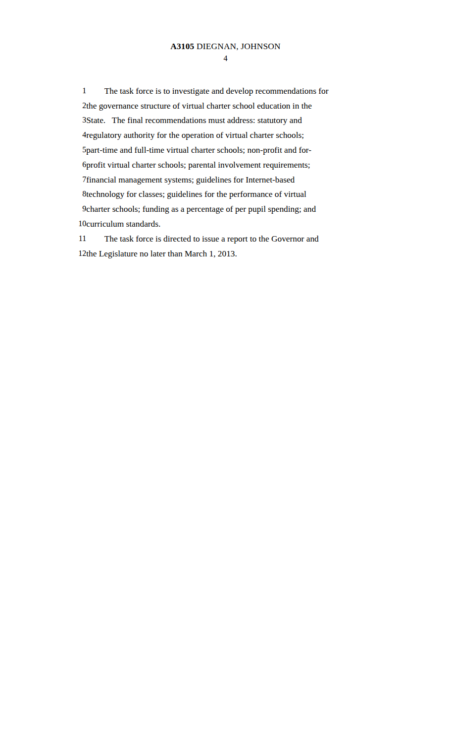A3105 DIEGNAN, JOHNSON
4
| 1 | The task force is to investigate and develop recommendations for |
| 2 | the governance structure of virtual charter school education in the |
| 3 | State. The final recommendations must address: statutory and |
| 4 | regulatory authority for the operation of virtual charter schools; |
| 5 | part-time and full-time virtual charter schools; non-profit and for- |
| 6 | profit virtual charter schools; parental involvement requirements; |
| 7 | financial management systems; guidelines for Internet-based |
| 8 | technology for classes; guidelines for the performance of virtual |
| 9 | charter schools; funding as a percentage of per pupil spending; and |
| 10 | curriculum standards. |
| 11 | The task force is directed to issue a report to the Governor and |
| 12 | the Legislature no later than March 1, 2013. |